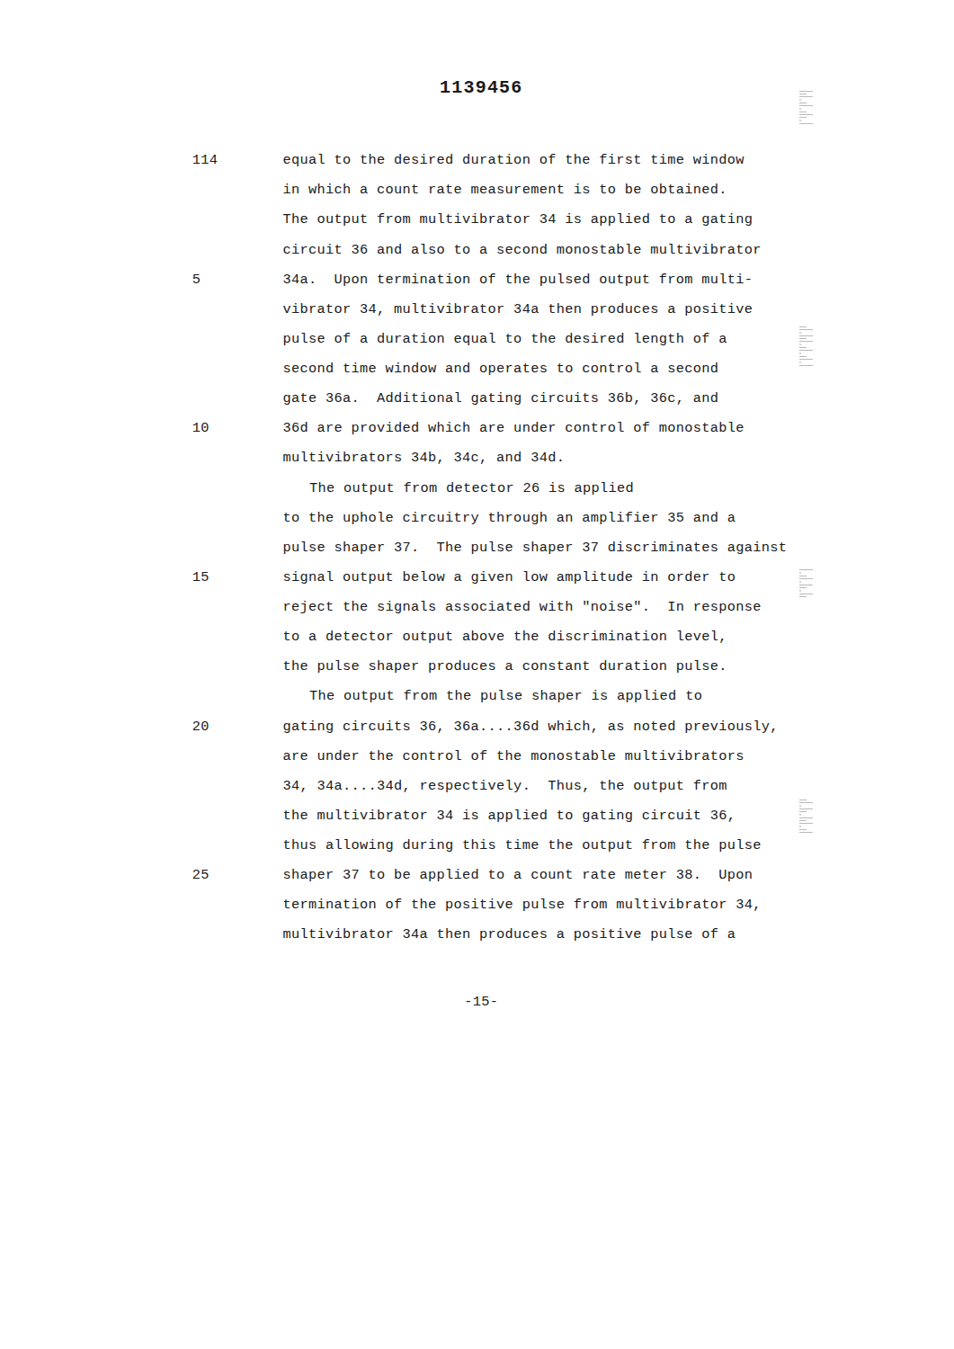1139456
114equal to the desired duration of the first time window
in which a count rate measurement is to be obtained.
The output from multivibrator 34 is applied to a gating
circuit 36 and also to a second monostable multivibrator
534a. Upon termination of the pulsed output from multi-
vibrator 34, multivibrator 34a then produces a positive
pulse of a duration equal to the desired length of a
second time window and operates to control a second
gate 36a. Additional gating circuits 36b, 36c, and
1036d are provided which are under control of monostable
multivibrators 34b, 34c, and 34d.
The output from detector 26 is applied
to the uphole circuitry through an amplifier 35 and a
pulse shaper 37. The pulse shaper 37 discriminates against
15signal output below a given low amplitude in order to
reject the signals associated with "noise". In response
to a detector output above the discrimination level,
the pulse shaper produces a constant duration pulse.
The output from the pulse shaper is applied to
20gating circuits 36, 36a....36d which, as noted previously,
are under the control of the monostable multivibrators
34, 34a....34d, respectively. Thus, the output from
the multivibrator 34 is applied to gating circuit 36,
thus allowing during this time the output from the pulse
25shaper 37 to be applied to a count rate meter 38. Upon
termination of the positive pulse from multivibrator 34,
multivibrator 34a then produces a positive pulse of a
-15-